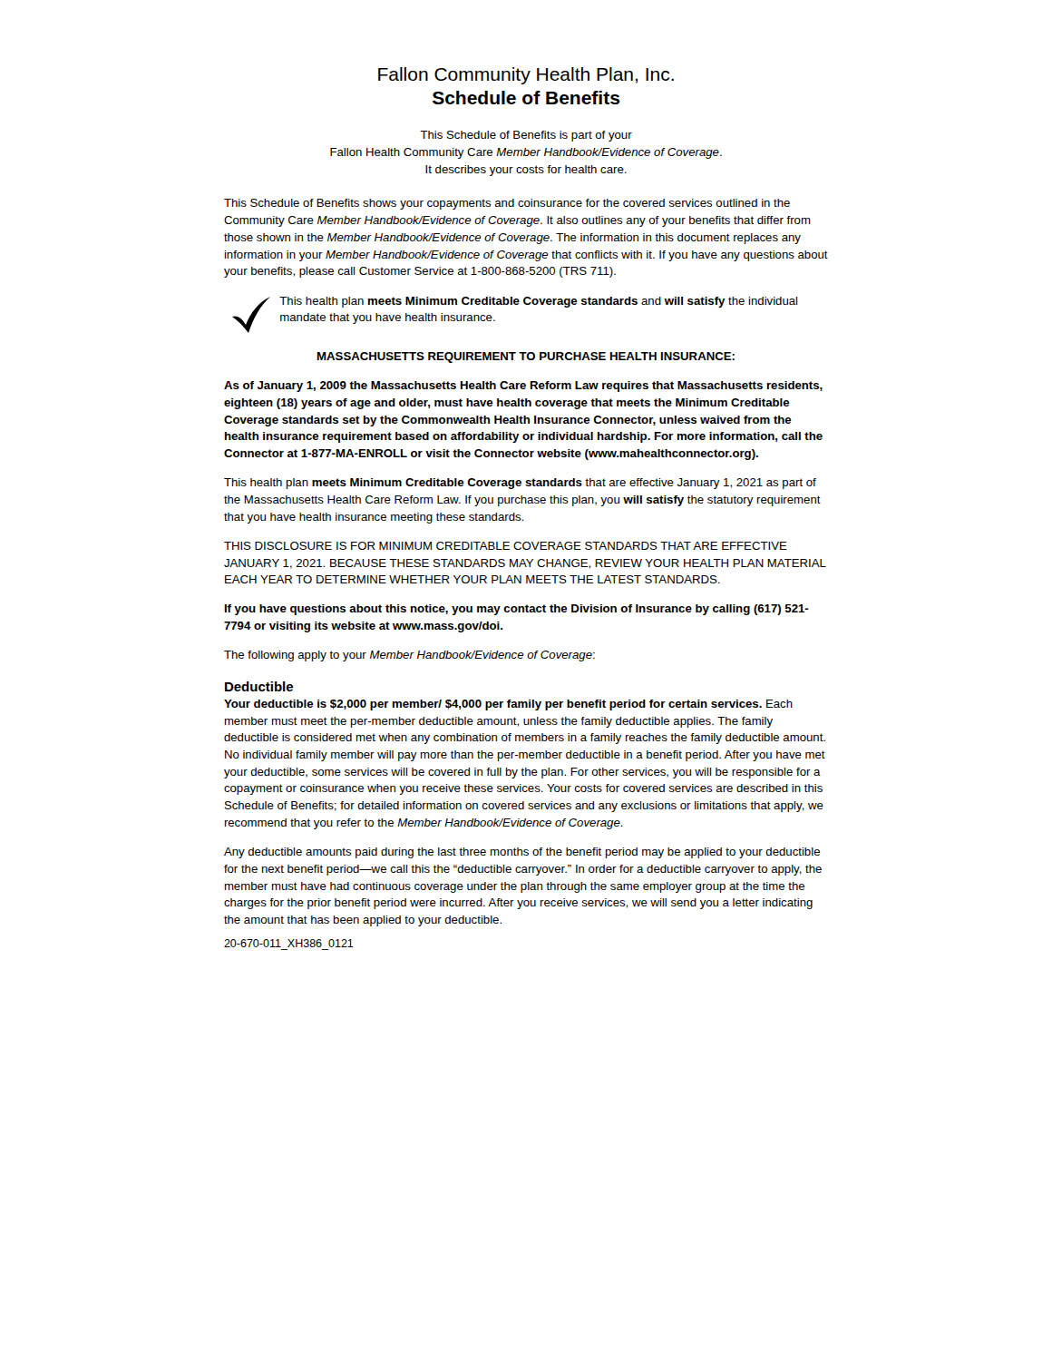Fallon Community Health Plan, Inc.
Schedule of Benefits
This Schedule of Benefits is part of your
Fallon Health Community Care Member Handbook/Evidence of Coverage.
It describes your costs for health care.
This Schedule of Benefits shows your copayments and coinsurance for the covered services outlined in the Community Care Member Handbook/Evidence of Coverage. It also outlines any of your benefits that differ from those shown in the Member Handbook/Evidence of Coverage. The information in this document replaces any information in your Member Handbook/Evidence of Coverage that conflicts with it. If you have any questions about your benefits, please call Customer Service at 1-800-868-5200 (TRS 711).
This health plan meets Minimum Creditable Coverage standards and will satisfy the individual mandate that you have health insurance.
MASSACHUSETTS REQUIREMENT TO PURCHASE HEALTH INSURANCE:
As of January 1, 2009 the Massachusetts Health Care Reform Law requires that Massachusetts residents, eighteen (18) years of age and older, must have health coverage that meets the Minimum Creditable Coverage standards set by the Commonwealth Health Insurance Connector, unless waived from the health insurance requirement based on affordability or individual hardship. For more information, call the Connector at 1-877-MA-ENROLL or visit the Connector website (www.mahealthconnector.org).
This health plan meets Minimum Creditable Coverage standards that are effective January 1, 2021 as part of the Massachusetts Health Care Reform Law. If you purchase this plan, you will satisfy the statutory requirement that you have health insurance meeting these standards.
THIS DISCLOSURE IS FOR MINIMUM CREDITABLE COVERAGE STANDARDS THAT ARE EFFECTIVE JANUARY 1, 2021. BECAUSE THESE STANDARDS MAY CHANGE, REVIEW YOUR HEALTH PLAN MATERIAL EACH YEAR TO DETERMINE WHETHER YOUR PLAN MEETS THE LATEST STANDARDS.
If you have questions about this notice, you may contact the Division of Insurance by calling (617) 521-7794 or visiting its website at www.mass.gov/doi.
The following apply to your Member Handbook/Evidence of Coverage:
Deductible
Your deductible is $2,000 per member/ $4,000 per family per benefit period for certain services. Each member must meet the per-member deductible amount, unless the family deductible applies. The family deductible is considered met when any combination of members in a family reaches the family deductible amount. No individual family member will pay more than the per-member deductible in a benefit period. After you have met your deductible, some services will be covered in full by the plan. For other services, you will be responsible for a copayment or coinsurance when you receive these services. Your costs for covered services are described in this Schedule of Benefits; for detailed information on covered services and any exclusions or limitations that apply, we recommend that you refer to the Member Handbook/Evidence of Coverage.
Any deductible amounts paid during the last three months of the benefit period may be applied to your deductible for the next benefit period—we call this the “deductible carryover.” In order for a deductible carryover to apply, the member must have had continuous coverage under the plan through the same employer group at the time the charges for the prior benefit period were incurred. After you receive services, we will send you a letter indicating the amount that has been applied to your deductible.
20-670-011_XH386_0121